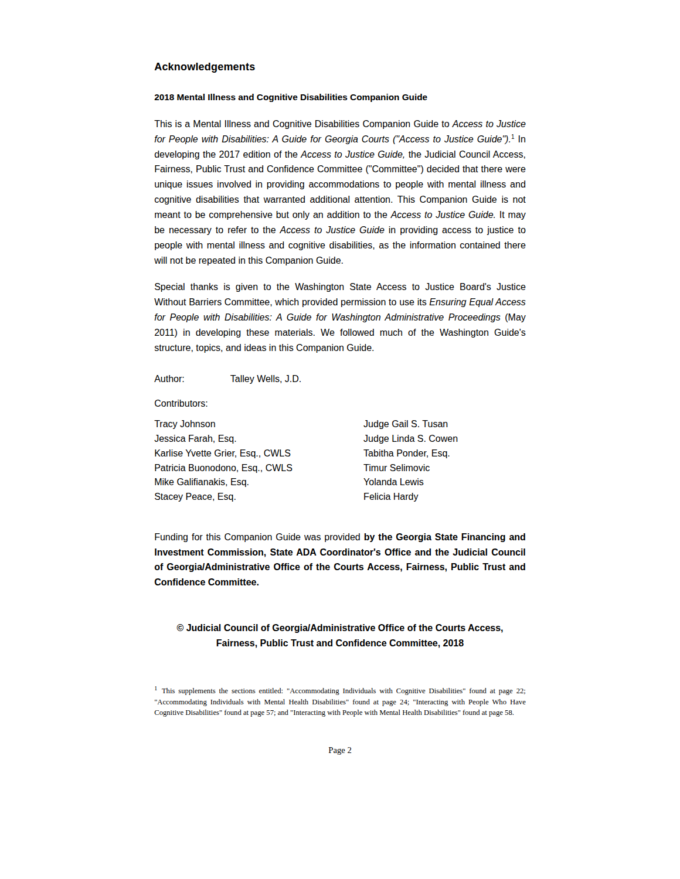Acknowledgements
2018 Mental Illness and Cognitive Disabilities Companion Guide
This is a Mental Illness and Cognitive Disabilities Companion Guide to Access to Justice for People with Disabilities: A Guide for Georgia Courts ("Access to Justice Guide").1 In developing the 2017 edition of the Access to Justice Guide, the Judicial Council Access, Fairness, Public Trust and Confidence Committee ("Committee") decided that there were unique issues involved in providing accommodations to people with mental illness and cognitive disabilities that warranted additional attention. This Companion Guide is not meant to be comprehensive but only an addition to the Access to Justice Guide. It may be necessary to refer to the Access to Justice Guide in providing access to justice to people with mental illness and cognitive disabilities, as the information contained there will not be repeated in this Companion Guide.
Special thanks is given to the Washington State Access to Justice Board's Justice Without Barriers Committee, which provided permission to use its Ensuring Equal Access for People with Disabilities: A Guide for Washington Administrative Proceedings (May 2011) in developing these materials. We followed much of the Washington Guide's structure, topics, and ideas in this Companion Guide.
Author: Talley Wells, J.D.
Contributors:
| Tracy Johnson | Judge Gail S. Tusan |
| Jessica Farah, Esq. | Judge Linda S. Cowen |
| Karlise Yvette Grier, Esq., CWLS | Tabitha Ponder, Esq. |
| Patricia Buonodono, Esq., CWLS | Timur Selimovic |
| Mike Galifianakis, Esq. | Yolanda Lewis |
| Stacey Peace, Esq. | Felicia Hardy |
Funding for this Companion Guide was provided by the Georgia State Financing and Investment Commission, State ADA Coordinator's Office and the Judicial Council of Georgia/Administrative Office of the Courts Access, Fairness, Public Trust and Confidence Committee.
© Judicial Council of Georgia/Administrative Office of the Courts Access, Fairness, Public Trust and Confidence Committee, 2018
1 This supplements the sections entitled: "Accommodating Individuals with Cognitive Disabilities" found at page 22; "Accommodating Individuals with Mental Health Disabilities" found at page 24; "Interacting with People Who Have Cognitive Disabilities" found at page 57; and "Interacting with People with Mental Health Disabilities" found at page 58.
Page 2